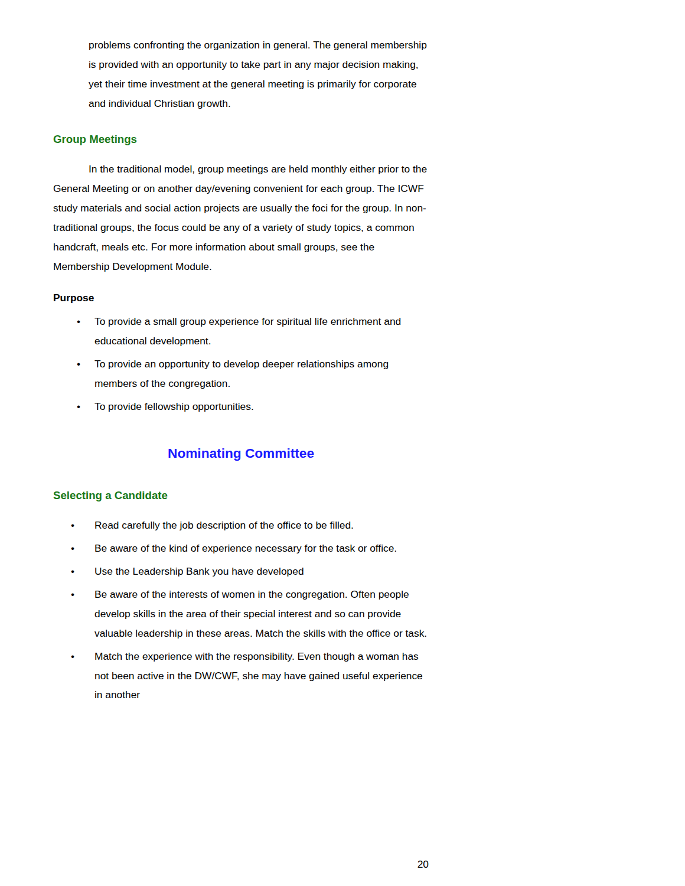problems confronting the organization in general. The general membership is provided with an opportunity to take part in any major decision making, yet their time investment at the general meeting is primarily for corporate and individual Christian growth.
Group Meetings
In the traditional model, group meetings are held monthly either prior to the General Meeting or on another day/evening convenient for each group. The ICWF study materials and social action projects are usually the foci for the group. In non-traditional groups, the focus could be any of a variety of study topics, a common handcraft, meals etc. For more information about small groups, see the Membership Development Module.
Purpose
To provide a small group experience for spiritual life enrichment and educational development.
To provide an opportunity to develop deeper relationships among members of the congregation.
To provide fellowship opportunities.
Nominating Committee
Selecting a Candidate
Read carefully the job description of the office to be filled.
Be aware of the kind of experience necessary for the task or office.
Use the Leadership Bank you have developed
Be aware of the interests of women in the congregation. Often people develop skills in the area of their special interest and so can provide valuable leadership in these areas. Match the skills with the office or task.
Match the experience with the responsibility. Even though a woman has not been active in the DW/CWF, she may have gained useful experience in another
20